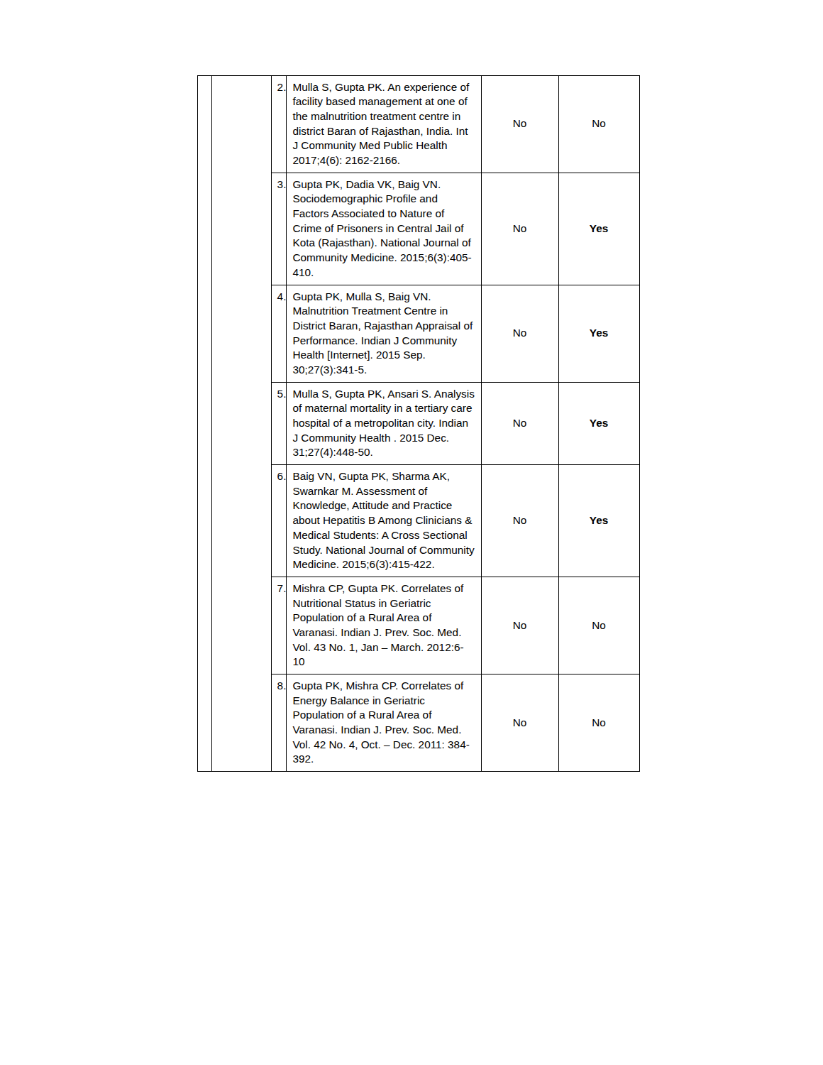| | | 2. | Mulla S, Gupta PK. An experience of facility based management at one of the malnutrition treatment centre in district Baran of Rajasthan, India. Int J Community Med Public Health 2017;4(6): 2162-2166. | No | No |
| 3. | Gupta PK, Dadia VK, Baig VN. Sociodemographic Profile and Factors Associated to Nature of Crime of Prisoners in Central Jail of Kota (Rajasthan). National Journal of Community Medicine. 2015;6(3):405-410. | No | Yes |
| 4. | Gupta PK, Mulla S, Baig VN. Malnutrition Treatment Centre in District Baran, Rajasthan Appraisal of Performance. Indian J Community Health [Internet]. 2015 Sep. 30;27(3):341-5. | No | Yes |
| 5. | Mulla S, Gupta PK, Ansari S. Analysis of maternal mortality in a tertiary care hospital of a metropolitan city. Indian J Community Health . 2015 Dec. 31;27(4):448-50. | No | Yes |
| 6. | Baig VN, Gupta PK, Sharma AK, Swarnkar M. Assessment of Knowledge, Attitude and Practice about Hepatitis B Among Clinicians & Medical Students: A Cross Sectional Study. National Journal of Community Medicine. 2015;6(3):415-422. | No | Yes |
| 7. | Mishra CP, Gupta PK. Correlates of Nutritional Status in Geriatric Population of a Rural Area of Varanasi. Indian J. Prev. Soc. Med. Vol. 43 No. 1, Jan – March. 2012:6-10 | No | No |
| 8. | Gupta PK, Mishra CP. Correlates of Energy Balance in Geriatric Population of a Rural Area of Varanasi. Indian J. Prev. Soc. Med. Vol. 42 No. 4, Oct. – Dec. 2011: 384-392. | No | No |